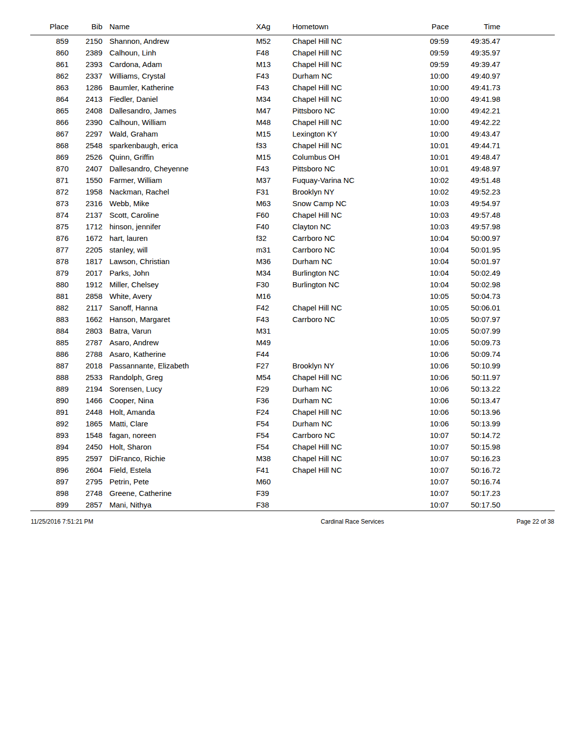| Place | Bib | Name | XAg | Hometown | Pace | Time | |
| --- | --- | --- | --- | --- | --- | --- | --- |
| 859 | 2150 | Shannon, Andrew | M52 | Chapel Hill NC | 09:59 | 49:35.47 | |
| 860 | 2389 | Calhoun, Linh | F48 | Chapel Hill NC | 09:59 | 49:35.97 | |
| 861 | 2393 | Cardona, Adam | M13 | Chapel Hill NC | 09:59 | 49:39.47 | |
| 862 | 2337 | Williams, Crystal | F43 | Durham NC | 10:00 | 49:40.97 | |
| 863 | 1286 | Baumler, Katherine | F43 | Chapel Hill NC | 10:00 | 49:41.73 | |
| 864 | 2413 | Fiedler, Daniel | M34 | Chapel Hill NC | 10:00 | 49:41.98 | |
| 865 | 2408 | Dallesandro, James | M47 | Pittsboro NC | 10:00 | 49:42.21 | |
| 866 | 2390 | Calhoun, William | M48 | Chapel Hill NC | 10:00 | 49:42.22 | |
| 867 | 2297 | Wald, Graham | M15 | Lexington KY | 10:00 | 49:43.47 | |
| 868 | 2548 | sparkenbaugh, erica | f33 | Chapel Hill NC | 10:01 | 49:44.71 | |
| 869 | 2526 | Quinn, Griffin | M15 | Columbus OH | 10:01 | 49:48.47 | |
| 870 | 2407 | Dallesandro, Cheyenne | F43 | Pittsboro NC | 10:01 | 49:48.97 | |
| 871 | 1550 | Farmer, William | M37 | Fuquay-Varina NC | 10:02 | 49:51.48 | |
| 872 | 1958 | Nackman, Rachel | F31 | Brooklyn NY | 10:02 | 49:52.23 | |
| 873 | 2316 | Webb, Mike | M63 | Snow Camp NC | 10:03 | 49:54.97 | |
| 874 | 2137 | Scott, Caroline | F60 | Chapel Hill NC | 10:03 | 49:57.48 | |
| 875 | 1712 | hinson, jennifer | F40 | Clayton NC | 10:03 | 49:57.98 | |
| 876 | 1672 | hart, lauren | f32 | Carrboro NC | 10:04 | 50:00.97 | |
| 877 | 2205 | stanley, will | m31 | Carrboro NC | 10:04 | 50:01.95 | |
| 878 | 1817 | Lawson, Christian | M36 | Durham NC | 10:04 | 50:01.97 | |
| 879 | 2017 | Parks, John | M34 | Burlington NC | 10:04 | 50:02.49 | |
| 880 | 1912 | Miller, Chelsey | F30 | Burlington NC | 10:04 | 50:02.98 | |
| 881 | 2858 | White, Avery | M16 | | 10:05 | 50:04.73 | |
| 882 | 2117 | Sanoff, Hanna | F42 | Chapel Hill NC | 10:05 | 50:06.01 | |
| 883 | 1662 | Hanson, Margaret | F43 | Carrboro NC | 10:05 | 50:07.97 | |
| 884 | 2803 | Batra, Varun | M31 | | 10:05 | 50:07.99 | |
| 885 | 2787 | Asaro, Andrew | M49 | | 10:06 | 50:09.73 | |
| 886 | 2788 | Asaro, Katherine | F44 | | 10:06 | 50:09.74 | |
| 887 | 2018 | Passannante, Elizabeth | F27 | Brooklyn NY | 10:06 | 50:10.99 | |
| 888 | 2533 | Randolph, Greg | M54 | Chapel Hill NC | 10:06 | 50:11.97 | |
| 889 | 2194 | Sorensen, Lucy | F29 | Durham NC | 10:06 | 50:13.22 | |
| 890 | 1466 | Cooper, Nina | F36 | Durham NC | 10:06 | 50:13.47 | |
| 891 | 2448 | Holt, Amanda | F24 | Chapel Hill NC | 10:06 | 50:13.96 | |
| 892 | 1865 | Matti, Clare | F54 | Durham NC | 10:06 | 50:13.99 | |
| 893 | 1548 | fagan, noreen | F54 | Carrboro NC | 10:07 | 50:14.72 | |
| 894 | 2450 | Holt, Sharon | F54 | Chapel Hill NC | 10:07 | 50:15.98 | |
| 895 | 2597 | DiFranco, Richie | M38 | Chapel Hill NC | 10:07 | 50:16.23 | |
| 896 | 2604 | Field, Estela | F41 | Chapel Hill NC | 10:07 | 50:16.72 | |
| 897 | 2795 | Petrin, Pete | M60 | | 10:07 | 50:16.74 | |
| 898 | 2748 | Greene, Catherine | F39 | | 10:07 | 50:17.23 | |
| 899 | 2857 | Mani, Nithya | F38 | | 10:07 | 50:17.50 | |
| 11/25/2016 7:51:21 PM | Cardinal Race Services | Page 22 of 38 |